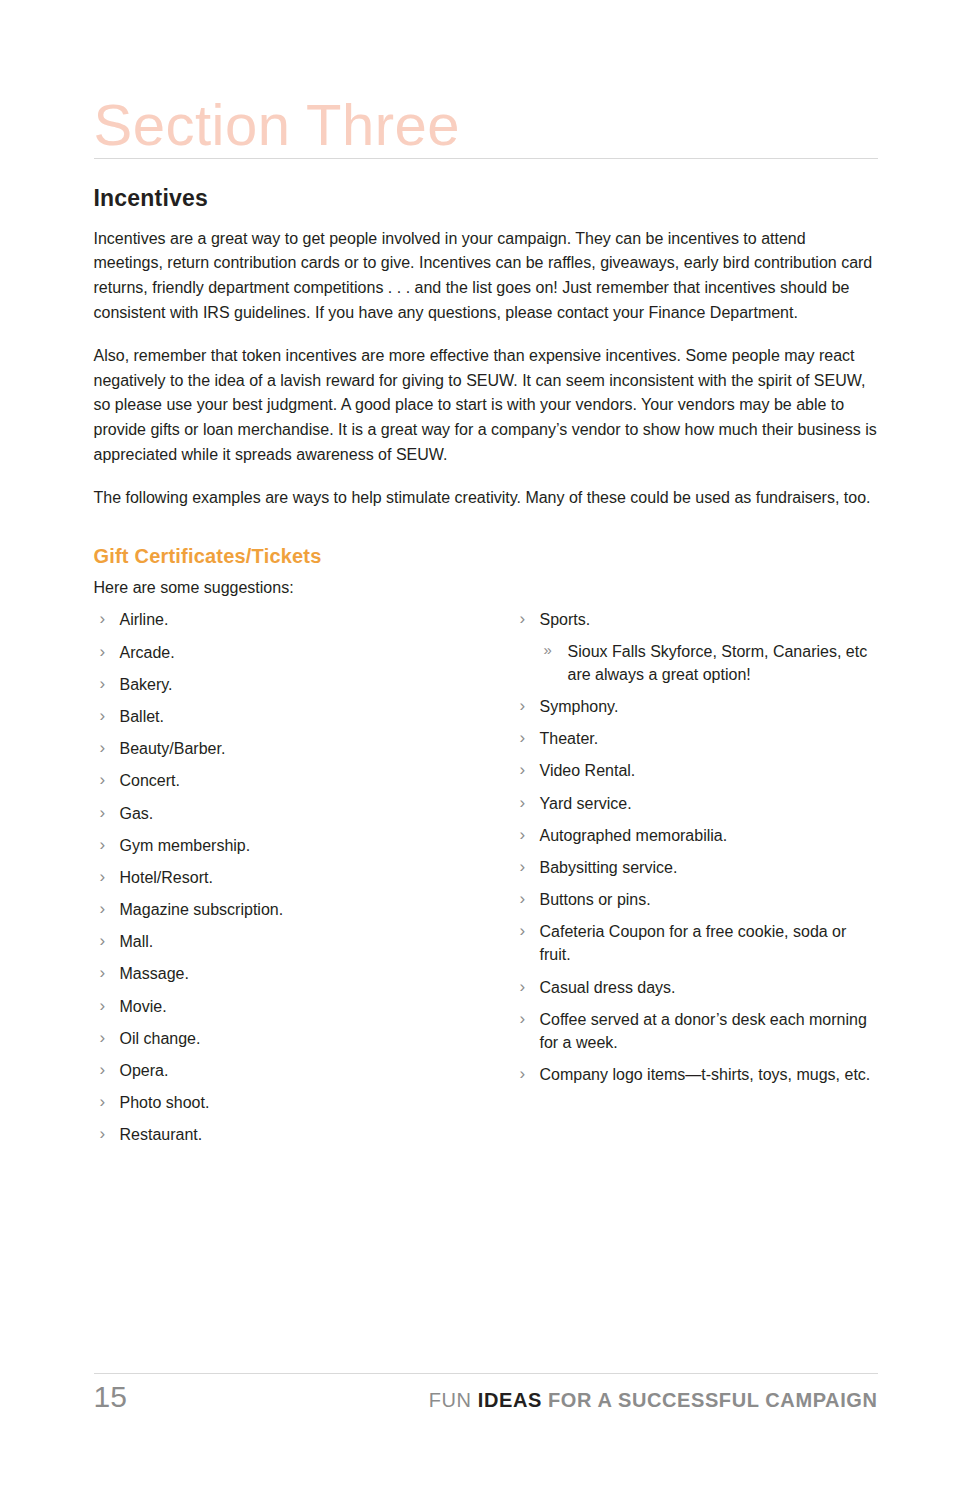Section Three
Incentives
Incentives are a great way to get people involved in your campaign. They can be incentives to attend meetings, return contribution cards or to give. Incentives can be raffles, giveaways, early bird contribution card returns, friendly department competitions . . . and the list goes on! Just remember that incentives should be consistent with IRS guidelines. If you have any questions, please contact your Finance Department.
Also, remember that token incentives are more effective than expensive incentives. Some people may react negatively to the idea of a lavish reward for giving to SEUW. It can seem inconsistent with the spirit of SEUW, so please use your best judgment. A good place to start is with your vendors. Your vendors may be able to provide gifts or loan merchandise. It is a great way for a company’s vendor to show how much their business is appreciated while it spreads awareness of SEUW.
The following examples are ways to help stimulate creativity. Many of these could be used as fundraisers, too.
Gift Certificates/Tickets
Here are some suggestions:
Airline.
Arcade.
Bakery.
Ballet.
Beauty/Barber.
Concert.
Gas.
Gym membership.
Hotel/Resort.
Magazine subscription.
Mall.
Massage.
Movie.
Oil change.
Opera.
Photo shoot.
Restaurant.
Sports.
Sioux Falls Skyforce, Storm, Canaries, etc are always a great option!
Symphony.
Theater.
Video Rental.
Yard service.
Autographed memorabilia.
Babysitting service.
Buttons or pins.
Cafeteria Coupon for a free cookie, soda or fruit.
Casual dress days.
Coffee served at a donor’s desk each morning for a week.
Company logo items—t-shirts, toys, mugs, etc.
15
FUN IDEAS FOR A SUCCESSFUL CAMPAIGN